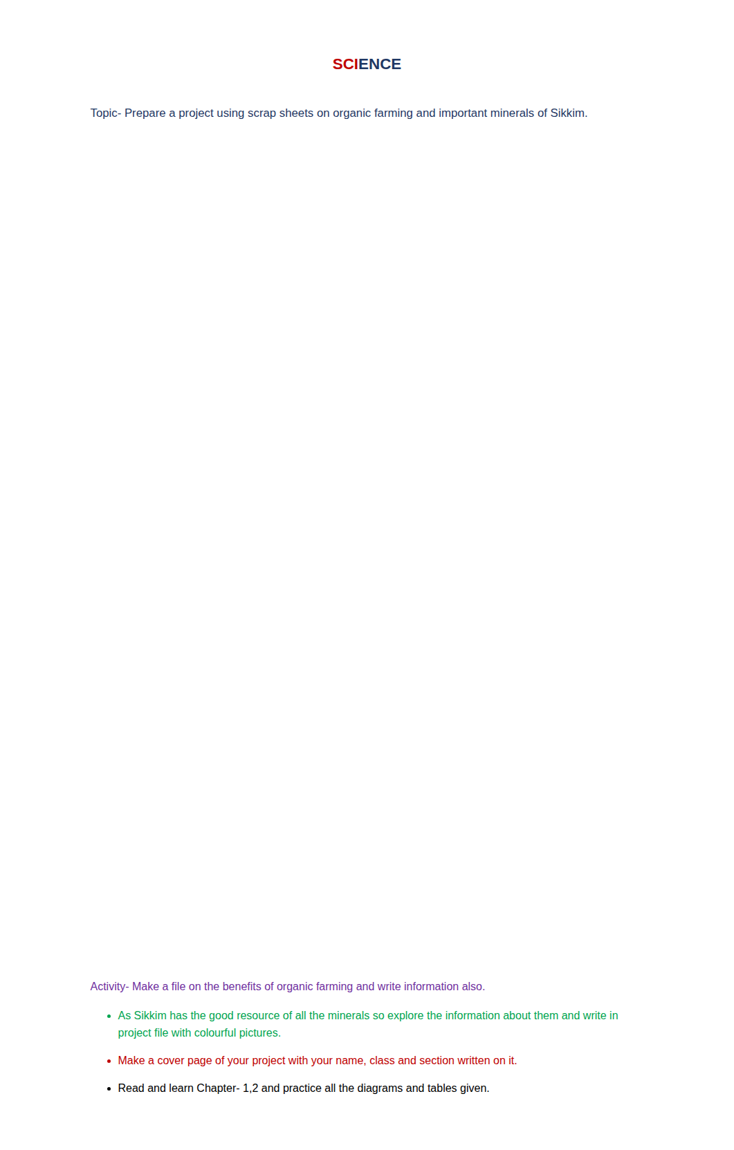SCI ENCE
Topic- Prepare a project using scrap sheets on organic farming and important minerals of Sikkim.
Activity- Make a file on the benefits of organic farming and write information also.
As Sikkim has the good resource of all the minerals so explore the information about them and write in project file with colourful pictures.
Make a cover page of your project with your name, class and section written on it.
Read and learn Chapter- 1,2 and practice all the diagrams and tables given.